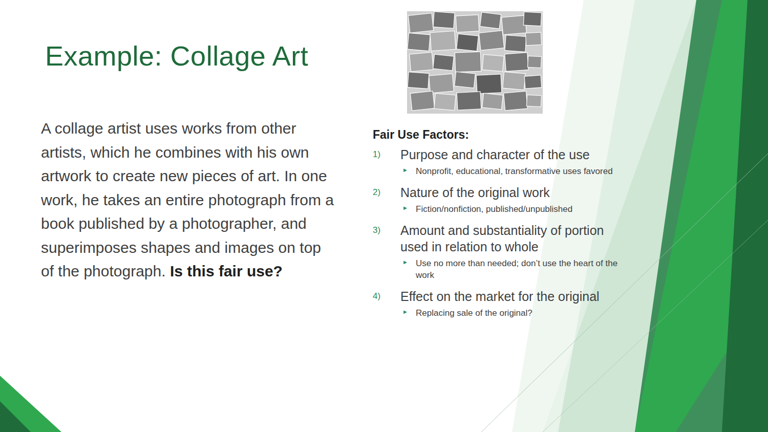Example: Collage Art
A collage artist uses works from other artists, which he combines with his own artwork to create new pieces of art. In one work, he takes an entire photograph from a book published by a photographer, and superimposes shapes and images on top of the photograph. Is this fair use?
Fair Use Factors:
Purpose and character of the use
Nonprofit, educational, transformative uses favored
Nature of the original work
Fiction/nonfiction, published/unpublished
Amount and substantiality of portion used in relation to whole
Use no more than needed; don’t use the heart of the work
Effect on the market for the original
Replacing sale of the original?